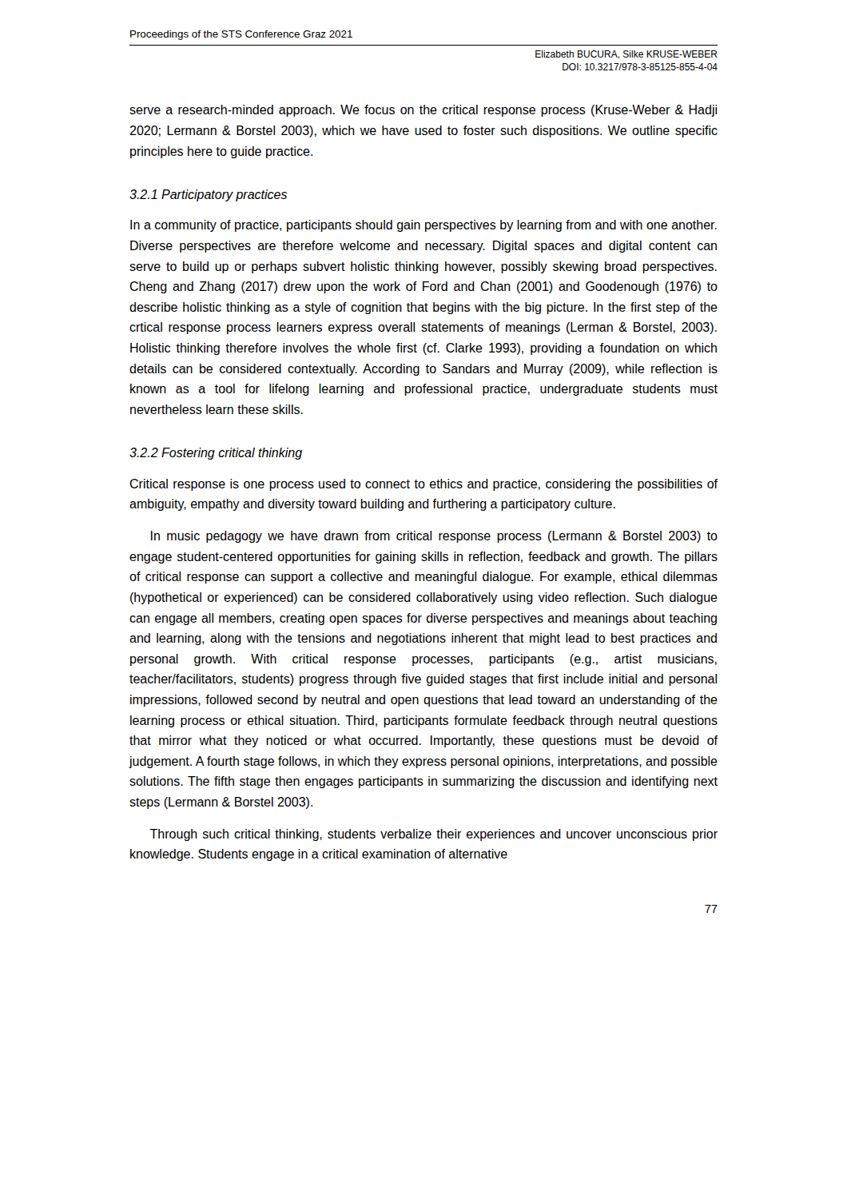Proceedings of the STS Conference Graz 2021
Elizabeth BUCURA, Silke KRUSE-WEBER
DOI: 10.3217/978-3-85125-855-4-04
serve a research-minded approach. We focus on the critical response process (Kruse-Weber & Hadji 2020; Lermann & Borstel 2003), which we have used to foster such dispositions. We outline specific principles here to guide practice.
3.2.1 Participatory practices
In a community of practice, participants should gain perspectives by learning from and with one another. Diverse perspectives are therefore welcome and necessary. Digital spaces and digital content can serve to build up or perhaps subvert holistic thinking however, possibly skewing broad perspectives. Cheng and Zhang (2017) drew upon the work of Ford and Chan (2001) and Goodenough (1976) to describe holistic thinking as a style of cognition that begins with the big picture. In the first step of the crtical response process learners express overall statements of meanings (Lerman & Borstel, 2003). Holistic thinking therefore involves the whole first (cf. Clarke 1993), providing a foundation on which details can be considered contextually. According to Sandars and Murray (2009), while reflection is known as a tool for lifelong learning and professional practice, undergraduate students must nevertheless learn these skills.
3.2.2 Fostering critical thinking
Critical response is one process used to connect to ethics and practice, considering the possibilities of ambiguity, empathy and diversity toward building and furthering a participatory culture.
In music pedagogy we have drawn from critical response process (Lermann & Borstel 2003) to engage student-centered opportunities for gaining skills in reflection, feedback and growth. The pillars of critical response can support a collective and meaningful dialogue. For example, ethical dilemmas (hypothetical or experienced) can be considered collaboratively using video reflection. Such dialogue can engage all members, creating open spaces for diverse perspectives and meanings about teaching and learning, along with the tensions and negotiations inherent that might lead to best practices and personal growth. With critical response processes, participants (e.g., artist musicians, teacher/facilitators, students) progress through five guided stages that first include initial and personal impressions, followed second by neutral and open questions that lead toward an understanding of the learning process or ethical situation. Third, participants formulate feedback through neutral questions that mirror what they noticed or what occurred. Importantly, these questions must be devoid of judgement. A fourth stage follows, in which they express personal opinions, interpretations, and possible solutions. The fifth stage then engages participants in summarizing the discussion and identifying next steps (Lermann & Borstel 2003).
Through such critical thinking, students verbalize their experiences and uncover unconscious prior knowledge. Students engage in a critical examination of alternative
77